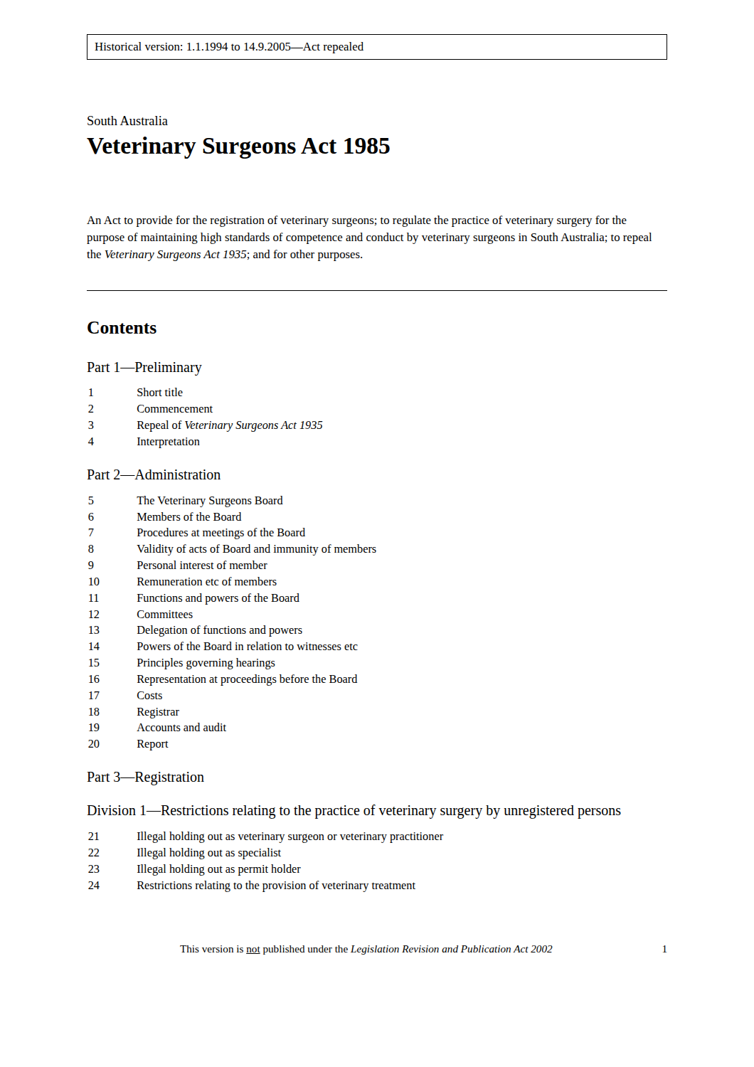Historical version: 1.1.1994 to 14.9.2005—Act repealed
South Australia
Veterinary Surgeons Act 1985
An Act to provide for the registration of veterinary surgeons; to regulate the practice of veterinary surgery for the purpose of maintaining high standards of competence and conduct by veterinary surgeons in South Australia; to repeal the Veterinary Surgeons Act 1935; and for other purposes.
Contents
Part 1—Preliminary
| 1 | Short title |
| 2 | Commencement |
| 3 | Repeal of Veterinary Surgeons Act 1935 |
| 4 | Interpretation |
Part 2—Administration
| 5 | The Veterinary Surgeons Board |
| 6 | Members of the Board |
| 7 | Procedures at meetings of the Board |
| 8 | Validity of acts of Board and immunity of members |
| 9 | Personal interest of member |
| 10 | Remuneration etc of members |
| 11 | Functions and powers of the Board |
| 12 | Committees |
| 13 | Delegation of functions and powers |
| 14 | Powers of the Board in relation to witnesses etc |
| 15 | Principles governing hearings |
| 16 | Representation at proceedings before the Board |
| 17 | Costs |
| 18 | Registrar |
| 19 | Accounts and audit |
| 20 | Report |
Part 3—Registration
Division 1—Restrictions relating to the practice of veterinary surgery by unregistered persons
| 21 | Illegal holding out as veterinary surgeon or veterinary practitioner |
| 22 | Illegal holding out as specialist |
| 23 | Illegal holding out as permit holder |
| 24 | Restrictions relating to the provision of veterinary treatment |
This version is not published under the Legislation Revision and Publication Act 2002
1